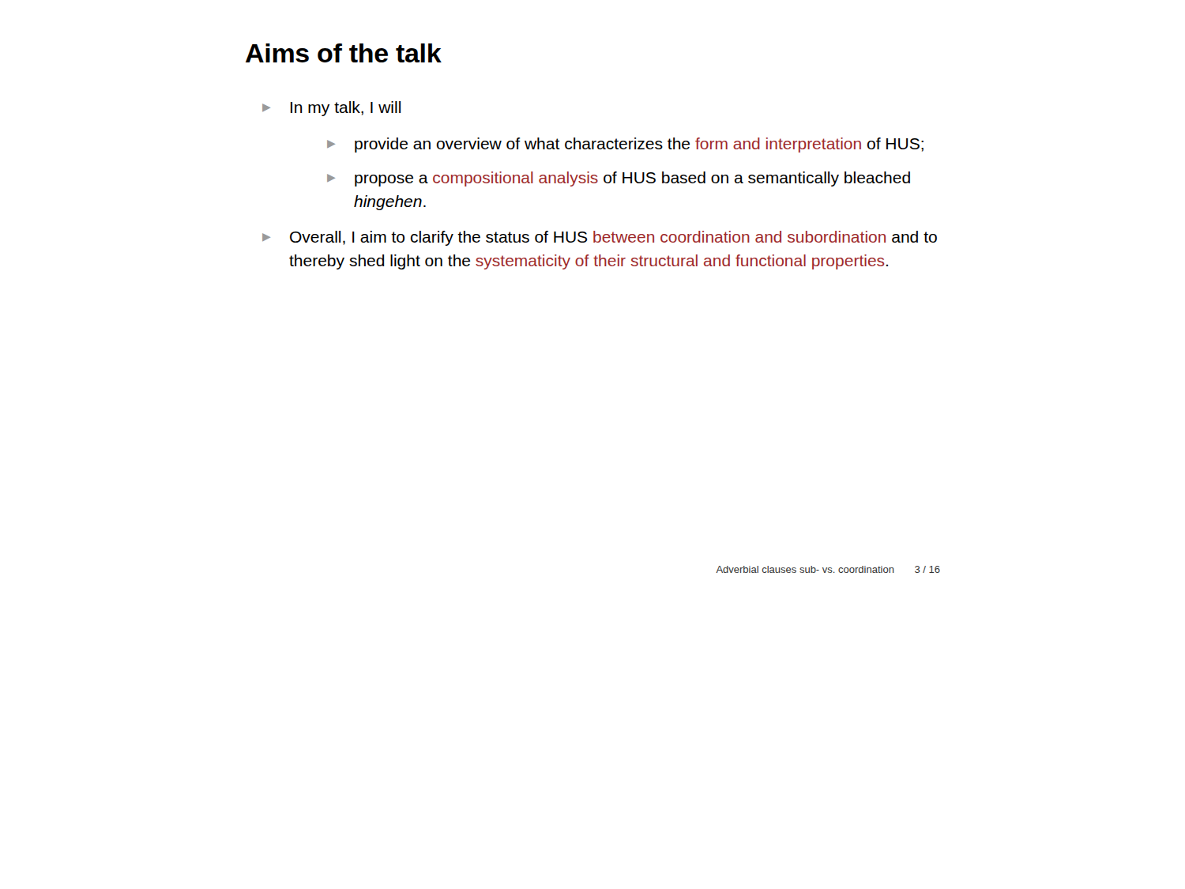Aims of the talk
In my talk, I will
provide an overview of what characterizes the form and interpretation of HUS;
propose a compositional analysis of HUS based on a semantically bleached hingehen.
Overall, I aim to clarify the status of HUS between coordination and subordination and to thereby shed light on the systematicity of their structural and functional properties.
Adverbial clauses sub- vs. coordination 3 / 16